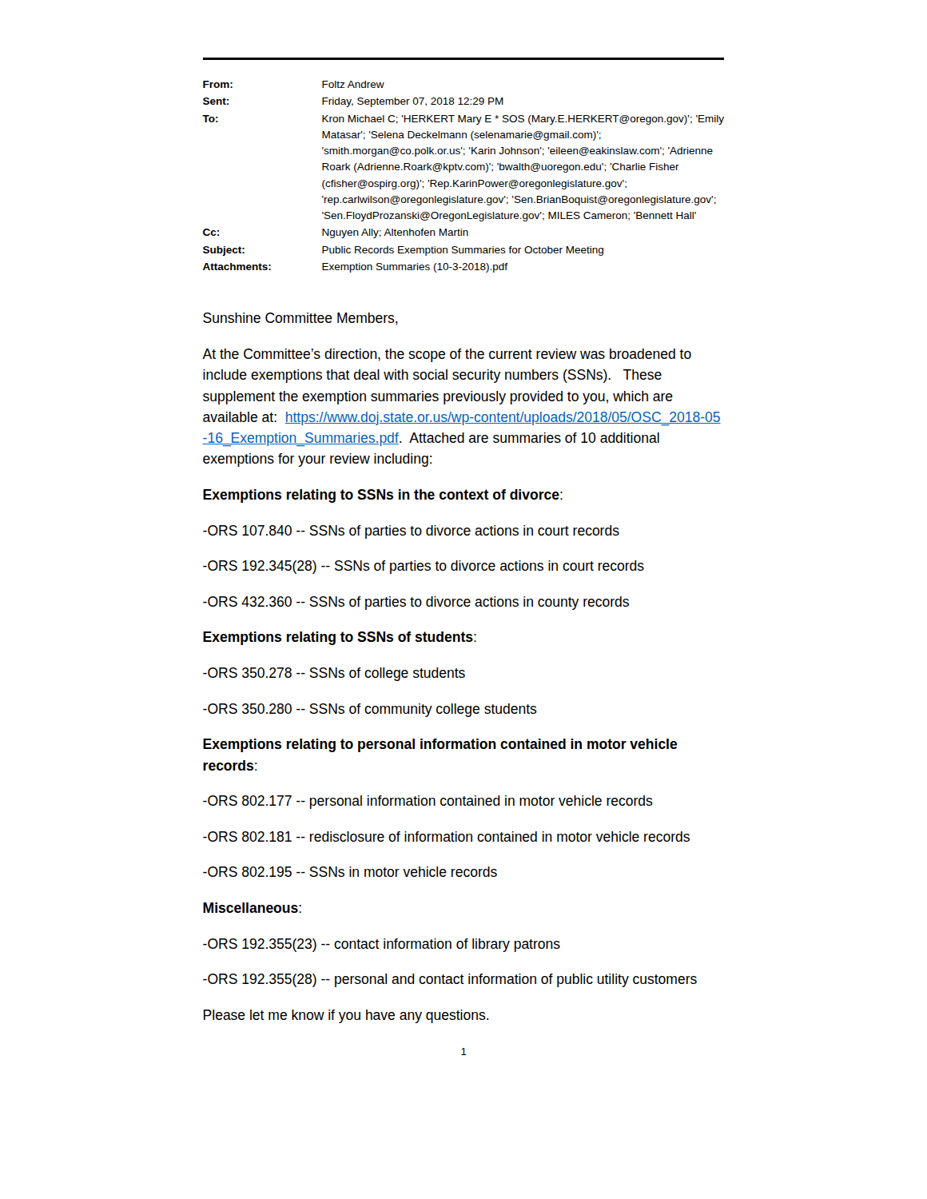| From: | Foltz Andrew |
| Sent: | Friday, September 07, 2018 12:29 PM |
| To: | Kron Michael C; 'HERKERT Mary E * SOS (Mary.E.HERKERT@oregon.gov)'; 'Emily Matasar'; 'Selena Deckelmann (selenamarie@gmail.com)'; 'smith.morgan@co.polk.or.us'; 'Karin Johnson'; 'eileen@eakinslaw.com'; 'Adrienne Roark (Adrienne.Roark@kptv.com)'; 'bwalth@uoregon.edu'; 'Charlie Fisher (cfisher@ospirg.org)'; 'Rep.KarinPower@oregonlegislature.gov'; 'rep.carlwilson@oregonlegislature.gov'; 'Sen.BrianBoquist@oregonlegislature.gov'; 'Sen.FloydProzanski@OregonLegislature.gov'; MILES Cameron; 'Bennett Hall' |
| Cc: | Nguyen Ally; Altenhofen Martin |
| Subject: | Public Records Exemption Summaries for October Meeting |
| Attachments: | Exemption Summaries (10-3-2018).pdf |
Sunshine Committee Members,
At the Committee’s direction, the scope of the current review was broadened to include exemptions that deal with social security numbers (SSNs). These supplement the exemption summaries previously provided to you, which are available at: https://www.doj.state.or.us/wp-content/uploads/2018/05/OSC_2018-05-16_Exemption_Summaries.pdf. Attached are summaries of 10 additional exemptions for your review including:
Exemptions relating to SSNs in the context of divorce:
-ORS 107.840 -- SSNs of parties to divorce actions in court records
-ORS 192.345(28) -- SSNs of parties to divorce actions in court records
-ORS 432.360 -- SSNs of parties to divorce actions in county records
Exemptions relating to SSNs of students:
-ORS 350.278 -- SSNs of college students
-ORS 350.280 -- SSNs of community college students
Exemptions relating to personal information contained in motor vehicle records:
-ORS 802.177 -- personal information contained in motor vehicle records
-ORS 802.181 -- redisclosure of information contained in motor vehicle records
-ORS 802.195 -- SSNs in motor vehicle records
Miscellaneous:
-ORS 192.355(23) -- contact information of library patrons
-ORS 192.355(28) -- personal and contact information of public utility customers
Please let me know if you have any questions.
1